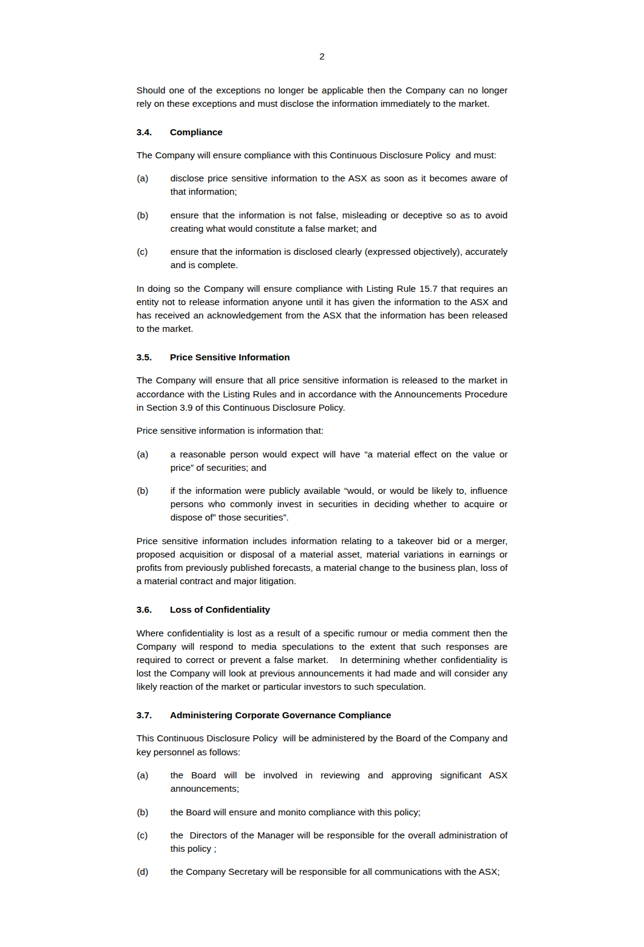2
Should one of the exceptions no longer be applicable then the Company can no longer rely on these exceptions and must disclose the information immediately to the market.
3.4. Compliance
The Company will ensure compliance with this Continuous Disclosure Policy and must:
(a)
disclose price sensitive information to the ASX as soon as it becomes aware of that information;
(b)
ensure that the information is not false, misleading or deceptive so as to avoid creating what would constitute a false market; and
(c)
ensure that the information is disclosed clearly (expressed objectively), accurately and is complete.
In doing so the Company will ensure compliance with Listing Rule 15.7 that requires an entity not to release information anyone until it has given the information to the ASX and has received an acknowledgement from the ASX that the information has been released to the market.
3.5. Price Sensitive Information
The Company will ensure that all price sensitive information is released to the market in accordance with the Listing Rules and in accordance with the Announcements Procedure in Section 3.9 of this Continuous Disclosure Policy.
Price sensitive information is information that:
(a)
a reasonable person would expect will have “a material effect on the value or price” of securities; and
(b)
if the information were publicly available “would, or would be likely to, influence persons who commonly invest in securities in deciding whether to acquire or dispose of” those securities”.
Price sensitive information includes information relating to a takeover bid or a merger, proposed acquisition or disposal of a material asset, material variations in earnings or profits from previously published forecasts, a material change to the business plan, loss of a material contract and major litigation.
3.6. Loss of Confidentiality
Where confidentiality is lost as a result of a specific rumour or media comment then the Company will respond to media speculations to the extent that such responses are required to correct or prevent a false market. In determining whether confidentiality is lost the Company will look at previous announcements it had made and will consider any likely reaction of the market or particular investors to such speculation.
3.7. Administering Corporate Governance Compliance
This Continuous Disclosure Policy will be administered by the Board of the Company and key personnel as follows:
(a)
the Board will be involved in reviewing and approving significant ASX announcements;
(b)
the Board will ensure and monito compliance with this policy;
(c)
the Directors of the Manager will be responsible for the overall administration of this policy ;
(d)
the Company Secretary will be responsible for all communications with the ASX;